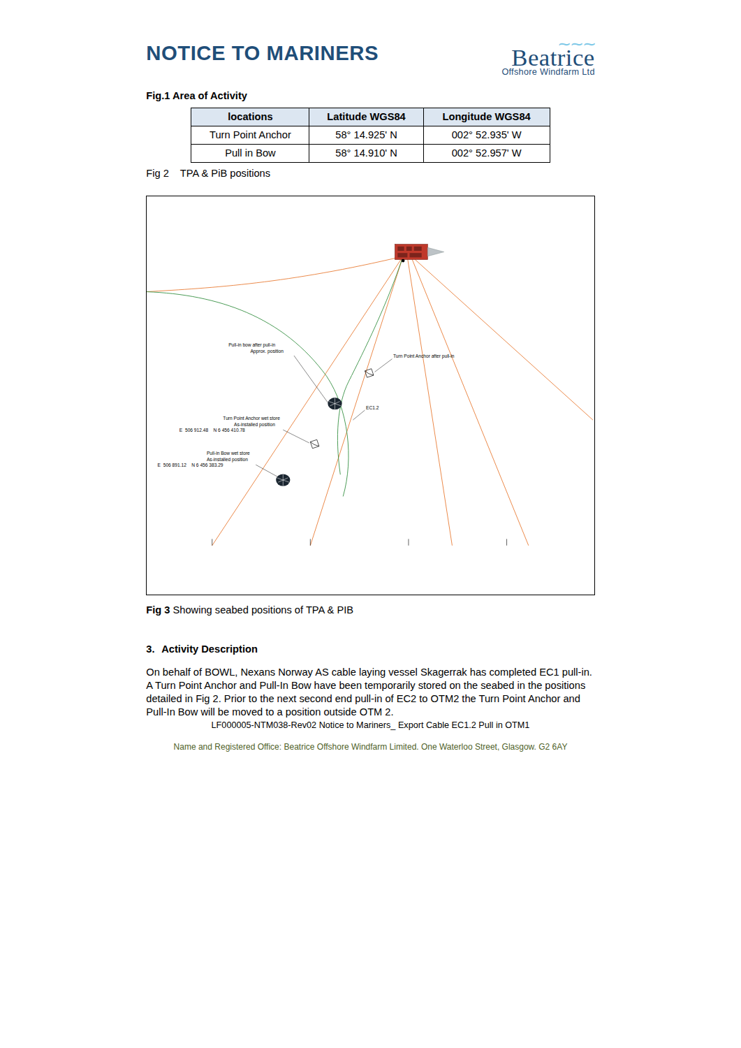NOTICE TO MARINERS
∼∼∼
Beatrice
Offshore Windfarm Ltd
Fig.1 Area of Activity
| locations | Latitude WGS84 | Longitude WGS84 |
| --- | --- | --- |
| Turn Point Anchor | 58° 14.925' N | 002° 52.935' W |
| Pull in Bow | 58° 14.910' N | 002° 52.957' W |
Fig 2 TPA & PiB positions
Turn Point Anchor after pull-in Pull-in bow after pull-in Approx. position EC1.2 Turn Point Anchor wet store As-installed position E 506 912.48 N 6 456 410.78 Pull-in Bow wet store As-installed position E 506 891.12 N 6 456 383.29
Fig 3 Showing seabed positions of TPA & PIB
3. Activity Description
On behalf of BOWL, Nexans Norway AS cable laying vessel Skagerrak has completed EC1 pull-in. A Turn Point Anchor and Pull-In Bow have been temporarily stored on the seabed in the positions detailed in Fig 2. Prior to the next second end pull-in of EC2 to OTM2 the Turn Point Anchor and Pull-In Bow will be moved to a position outside OTM 2.
LF000005-NTM038-Rev02 Notice to Mariners_ Export Cable EC1.2 Pull in OTM1
Name and Registered Office: Beatrice Offshore Windfarm Limited. One Waterloo Street, Glasgow. G2 6AY